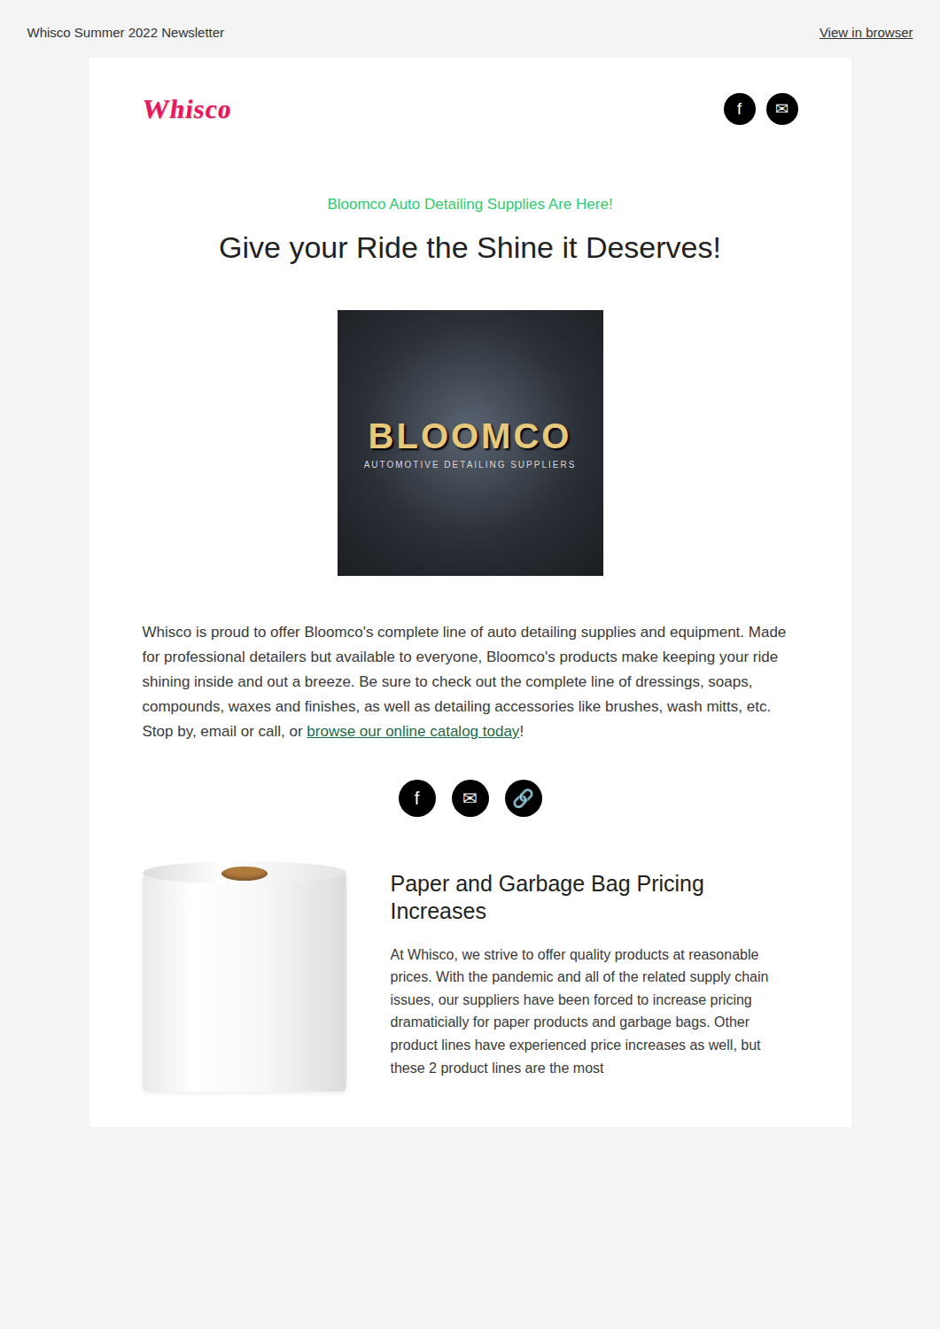Whisco Summer 2022 Newsletter View in browser
Whisco
f ✉
Bloomco Auto Detailing Supplies Are Here!
Give your Ride the Shine it Deserves!
BLOOMCO
AUTOMOTIVE DETAILING SUPPLIERS
Whisco is proud to offer Bloomco's complete line of auto detailing supplies and equipment. Made for professional detailers but available to everyone, Bloomco's products make keeping your ride shining inside and out a breeze. Be sure to check out the complete line of dressings, soaps, compounds, waxes and finishes, as well as detailing accessories like brushes, wash mitts, etc. Stop by, email or call, or browse our online catalog today!
f ✉ 🔗
Paper and Garbage Bag Pricing Increases
At Whisco, we strive to offer quality products at reasonable prices. With the pandemic and all of the related supply chain issues, our suppliers have been forced to increase pricing dramaticially for paper products and garbage bags. Other product lines have experienced price increases as well, but these 2 product lines are the most